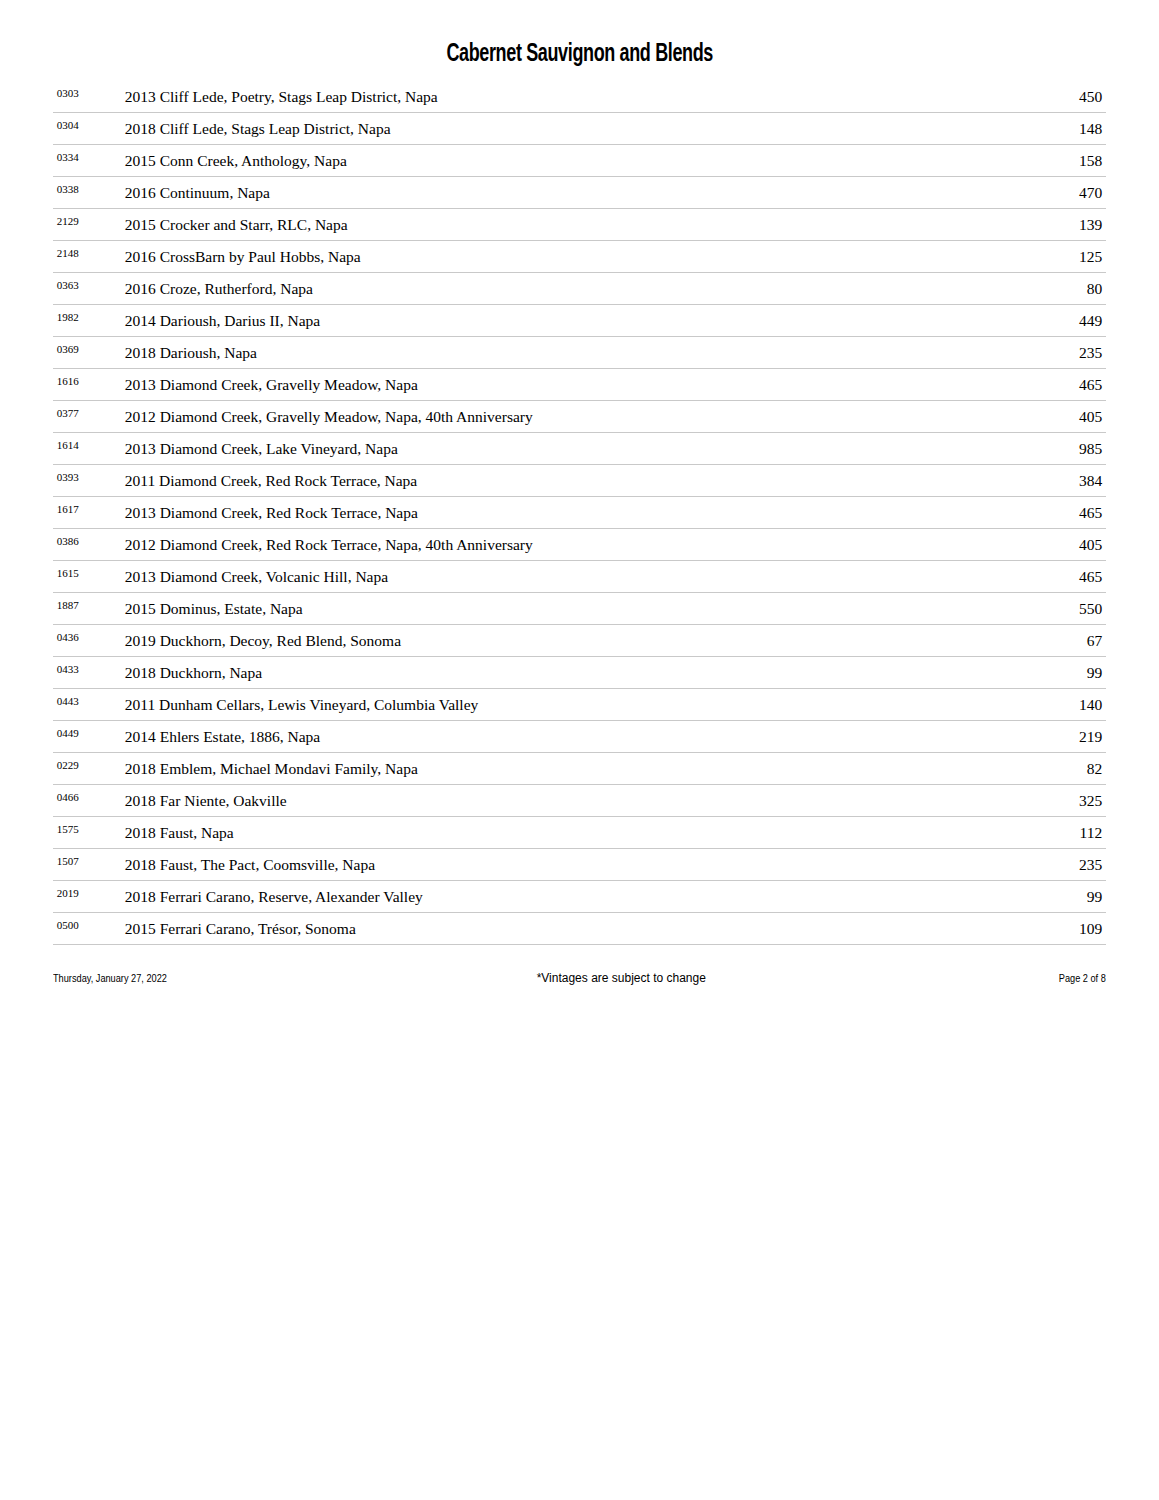Cabernet Sauvignon and Blends
| 0303 | 2013 Cliff Lede, Poetry, Stags Leap District, Napa | 450 |
| 0304 | 2018 Cliff Lede, Stags Leap District, Napa | 148 |
| 0334 | 2015 Conn Creek, Anthology, Napa | 158 |
| 0338 | 2016 Continuum, Napa | 470 |
| 2129 | 2015 Crocker and Starr, RLC, Napa | 139 |
| 2148 | 2016 CrossBarn by Paul Hobbs, Napa | 125 |
| 0363 | 2016 Croze, Rutherford, Napa | 80 |
| 1982 | 2014 Darioush, Darius II, Napa | 449 |
| 0369 | 2018 Darioush, Napa | 235 |
| 1616 | 2013 Diamond Creek, Gravelly Meadow, Napa | 465 |
| 0377 | 2012 Diamond Creek, Gravelly Meadow, Napa, 40th Anniversary | 405 |
| 1614 | 2013 Diamond Creek, Lake Vineyard, Napa | 985 |
| 0393 | 2011 Diamond Creek, Red Rock Terrace, Napa | 384 |
| 1617 | 2013 Diamond Creek, Red Rock Terrace, Napa | 465 |
| 0386 | 2012 Diamond Creek, Red Rock Terrace, Napa, 40th Anniversary | 405 |
| 1615 | 2013 Diamond Creek, Volcanic Hill, Napa | 465 |
| 1887 | 2015 Dominus, Estate, Napa | 550 |
| 0436 | 2019 Duckhorn, Decoy, Red Blend, Sonoma | 67 |
| 0433 | 2018 Duckhorn, Napa | 99 |
| 0443 | 2011 Dunham Cellars, Lewis Vineyard, Columbia Valley | 140 |
| 0449 | 2014 Ehlers Estate, 1886, Napa | 219 |
| 0229 | 2018 Emblem, Michael Mondavi Family, Napa | 82 |
| 0466 | 2018 Far Niente, Oakville | 325 |
| 1575 | 2018 Faust, Napa | 112 |
| 1507 | 2018 Faust, The Pact, Coomsville, Napa | 235 |
| 2019 | 2018 Ferrari Carano, Reserve, Alexander Valley | 99 |
| 0500 | 2015 Ferrari Carano, Trésor, Sonoma | 109 |
Thursday, January 27, 2022
*Vintages are subject to change
Page 2 of 8